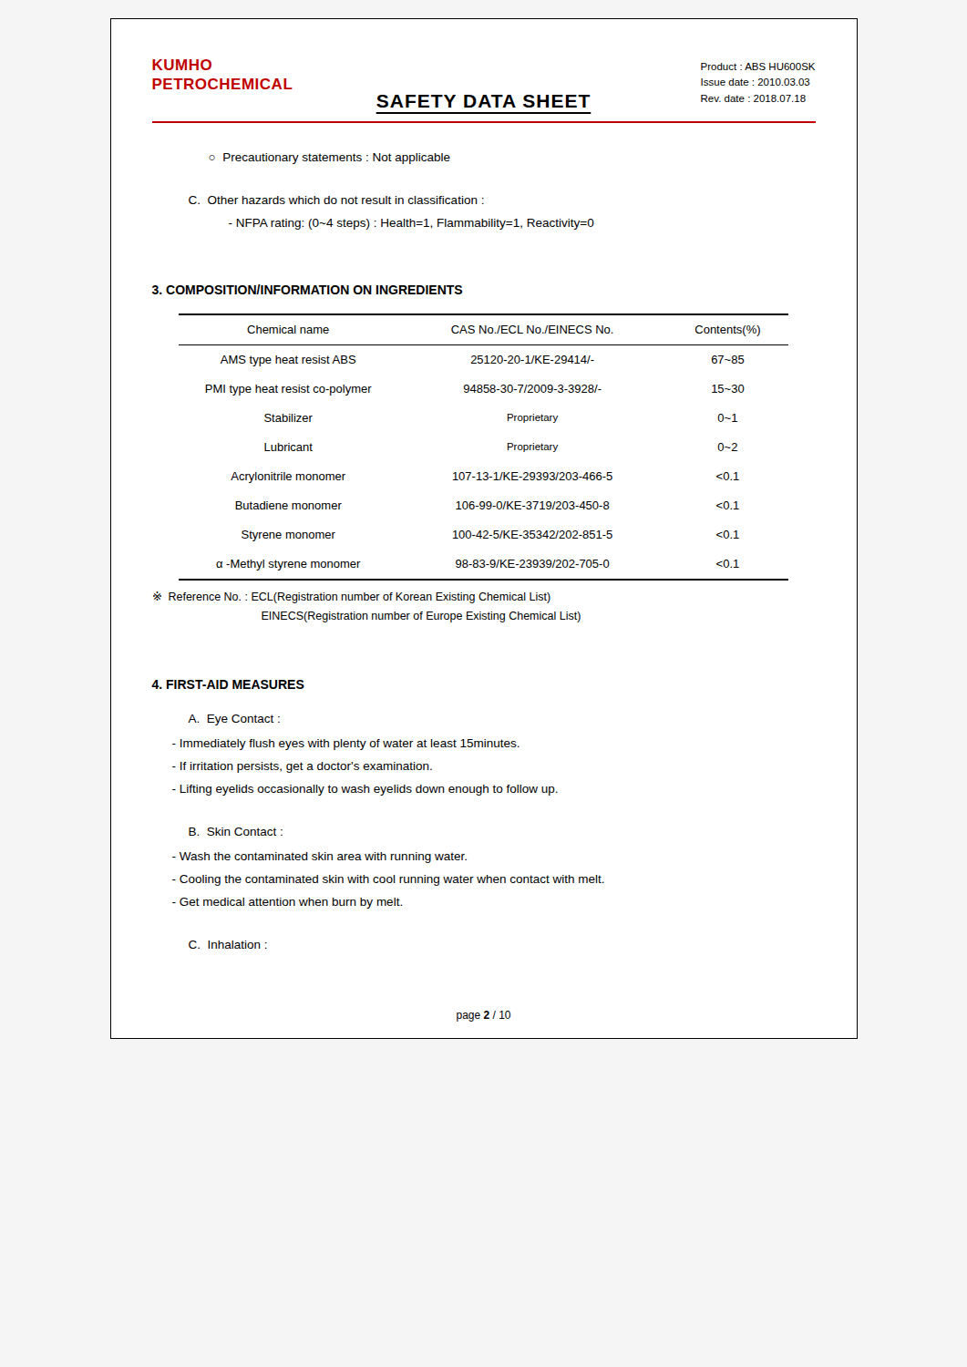KUMHO
PETROCHEMICAL
Product : ABS HU600SK
Issue date : 2010.03.03
Rev. date : 2018.07.18
SAFETY DATA SHEET
○ Precautionary statements : Not applicable
C. Other hazards which do not result in classification :
- NFPA rating: (0~4 steps) : Health=1, Flammability=1, Reactivity=0
3. COMPOSITION/INFORMATION ON INGREDIENTS
| Chemical name | CAS No./ECL No./EINECS No. | Contents(%) |
| --- | --- | --- |
| AMS type heat resist ABS | 25120-20-1/KE-29414/- | 67~85 |
| PMI type heat resist co-polymer | 94858-30-7/2009-3-3928/- | 15~30 |
| Stabilizer | Proprietary | 0~1 |
| Lubricant | Proprietary | 0~2 |
| Acrylonitrile monomer | 107-13-1/KE-29393/203-466-5 | <0.1 |
| Butadiene monomer | 106-99-0/KE-3719/203-450-8 | <0.1 |
| Styrene monomer | 100-42-5/KE-35342/202-851-5 | <0.1 |
| α -Methyl styrene monomer | 98-83-9/KE-23939/202-705-0 | <0.1 |
※ Reference No. : ECL(Registration number of Korean Existing Chemical List)
EINECS(Registration number of Europe Existing Chemical List)
4. FIRST-AID MEASURES
A. Eye Contact :
Immediately flush eyes with plenty of water at least 15minutes.
If irritation persists, get a doctor's examination.
Lifting eyelids occasionally to wash eyelids down enough to follow up.
B. Skin Contact :
Wash the contaminated skin area with running water.
Cooling the contaminated skin with cool running water when contact with melt.
Get medical attention when burn by melt.
C. Inhalation :
page 2 / 10